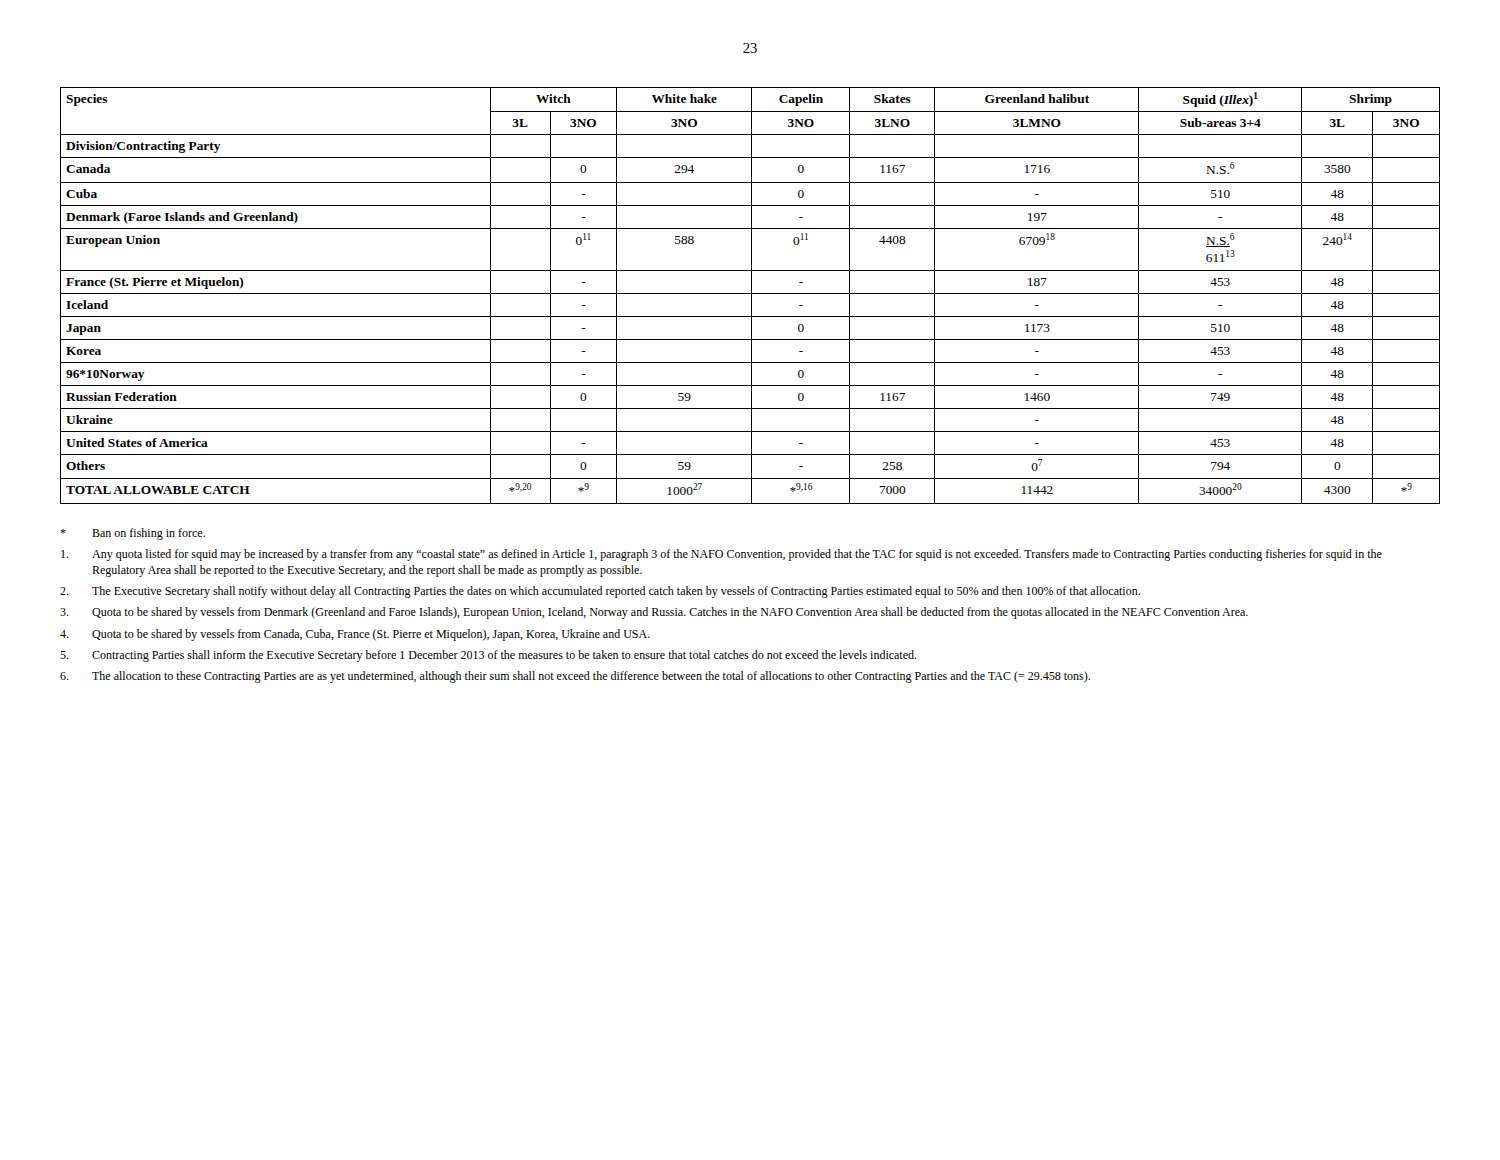23
| Species | Witch | White hake | Capelin | Skates | Greenland halibut | Squid ( Illex ) 1 | Shrimp |
| --- | --- | --- | --- | --- | --- | --- | --- |
| 3L | 3NO | 3NO | 3NO | 3LNO | 3LMNO | Sub-areas 3+4 | 3L | 3NO |
| Division/Contracting Party | | | | | | | | | |
| Canada | | 0 | 294 | 0 | 1167 | 1716 | N.S. 6 | 3580 | |
| Cuba | | - | | 0 | | - | 510 | 48 | |
| Denmark (Faroe Islands and Greenland) | | - | | - | | 197 | - | 48 | |
| European Union | | 0 11 | 588 | 0 11 | 4408 | 6709 18 | N.S. 6 611 13 | 240 14 | |
| France (St. Pierre et Miquelon) | | - | | - | | 187 | 453 | 48 | |
| Iceland | | - | | - | | - | - | 48 | |
| Japan | | - | | 0 | | 1173 | 510 | 48 | |
| Korea | | - | | - | | - | 453 | 48 | |
| 96*10Norway | | - | | 0 | | - | - | 48 | |
| Russian Federation | | 0 | 59 | 0 | 1167 | 1460 | 749 | 48 | |
| Ukraine | | | | | | - | | 48 | |
| United States of America | | - | | - | | - | 453 | 48 | |
| Others | | 0 | 59 | - | 258 | 0 7 | 794 | 0 | |
| TOTAL ALLOWABLE CATCH | * 9,20 | * 9 | 1000 27 | * 9,16 | 7000 | 11442 | 34000 20 | 4300 | * 9 |
| * | Ban on fishing in force. |
| 1. | Any quota listed for squid may be increased by a transfer from any “coastal state” as defined in Article 1, paragraph 3 of the NAFO Convention, provided that the TAC for squid is not exceeded. Transfers made to Contracting Parties conducting fisheries for squid in the Regulatory Area shall be reported to the Executive Secretary, and the report shall be made as promptly as possible. |
| 2. | The Executive Secretary shall notify without delay all Contracting Parties the dates on which accumulated reported catch taken by vessels of Contracting Parties estimated equal to 50% and then 100% of that allocation. |
| 3. | Quota to be shared by vessels from Denmark (Greenland and Faroe Islands), European Union, Iceland, Norway and Russia. Catches in the NAFO Convention Area shall be deducted from the quotas allocated in the NEAFC Convention Area. |
| 4. | Quota to be shared by vessels from Canada, Cuba, France (St. Pierre et Miquelon), Japan, Korea, Ukraine and USA. |
| 5. | Contracting Parties shall inform the Executive Secretary before 1 December 2013 of the measures to be taken to ensure that total catches do not exceed the levels indicated. |
| 6. | The allocation to these Contracting Parties are as yet undetermined, although their sum shall not exceed the difference between the total of allocations to other Contracting Parties and the TAC (= 29.458 tons). |